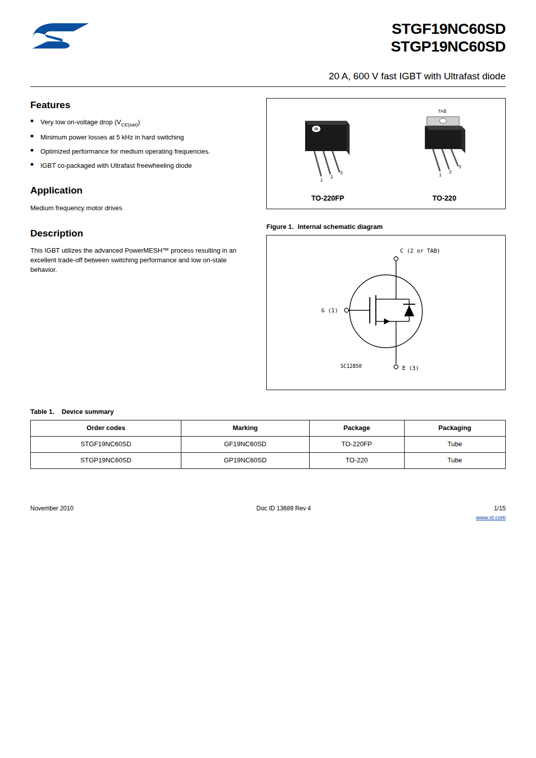STGF19NC60SD
STGP19NC60SD
20 A, 600 V fast IGBT with Ultrafast diode
Features
Very low on-voltage drop (VCE(sat))
Minimum power losses at 5 kHz in hard switching
Optimized performance for medium operating frequencies.
IGBT co-packaged with Ultrafast freewheeling diode
Application
Medium frequency motor drives
Description
This IGBT utilizes the advanced PowerMESH™ process resulting in an excellent trade-off between switching performance and low on-state behavior.
1 2 3
TO-220FP
TAB 1 2 3
TO-220
Figure 1. Internal schematic diagram
C (2 or TAB) G (1) E (3) SC12850
Table 1. Device summary
| Order codes | Marking | Package | Packaging |
| --- | --- | --- | --- |
| STGF19NC60SD | GF19NC60SD | TO-220FP | Tube |
| STGP19NC60SD | GP19NC60SD | TO-220 | Tube |
November 2010
Doc ID 13689 Rev 4
1/15
www.st.com